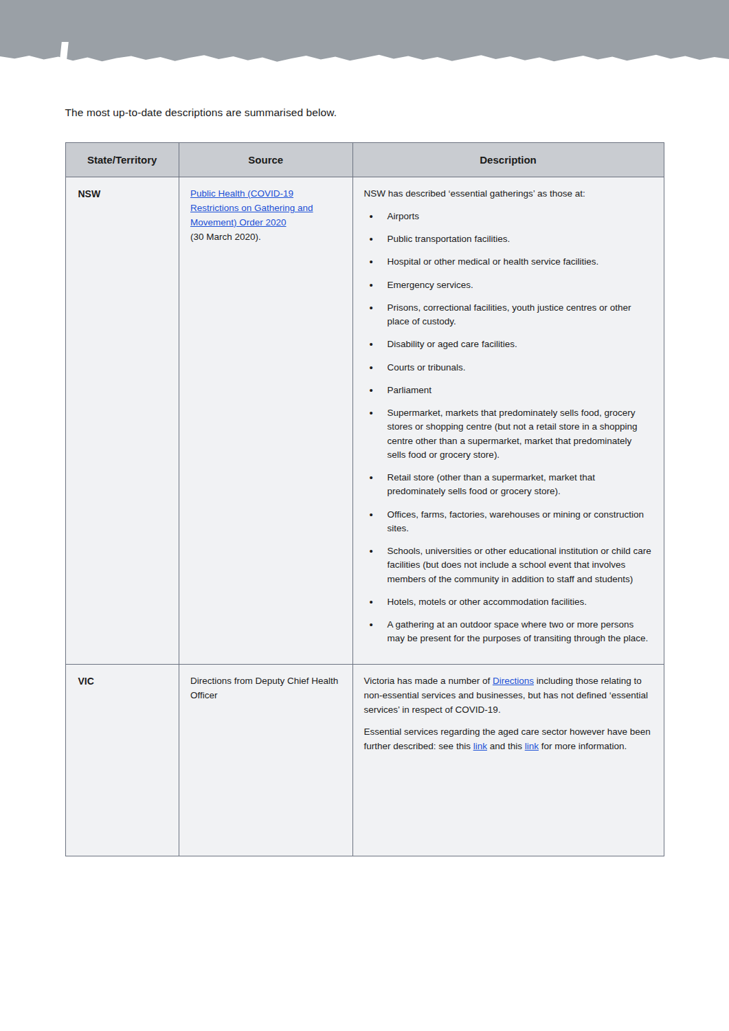The most up-to-date descriptions are summarised below.
| State/Territory | Source | Description |
| --- | --- | --- |
| NSW | Public Health (COVID-19 Restrictions on Gathering and Movement) Order 2020 (30 March 2020). | NSW has described ‘essential gatherings’ as those at: Airports Public transportation facilities. Hospital or other medical or health service facilities. Emergency services. Prisons, correctional facilities, youth justice centres or other place of custody. Disability or aged care facilities. Courts or tribunals. Parliament Supermarket, markets that predominately sells food, grocery stores or shopping centre (but not a retail store in a shopping centre other than a supermarket, market that predominately sells food or grocery store). Retail store (other than a supermarket, market that predominately sells food or grocery store). Offices, farms, factories, warehouses or mining or construction sites. Schools, universities or other educational institution or child care facilities (but does not include a school event that involves members of the community in addition to staff and students) Hotels, motels or other accommodation facilities. A gathering at an outdoor space where two or more persons may be present for the purposes of transiting through the place. |
| VIC | Directions from Deputy Chief Health Officer | Victoria has made a number of Directions including those relating to non-essential services and businesses, but has not defined ‘essential services’ in respect of COVID-19. Essential services regarding the aged care sector however have been further described: see this link and this link for more information. |